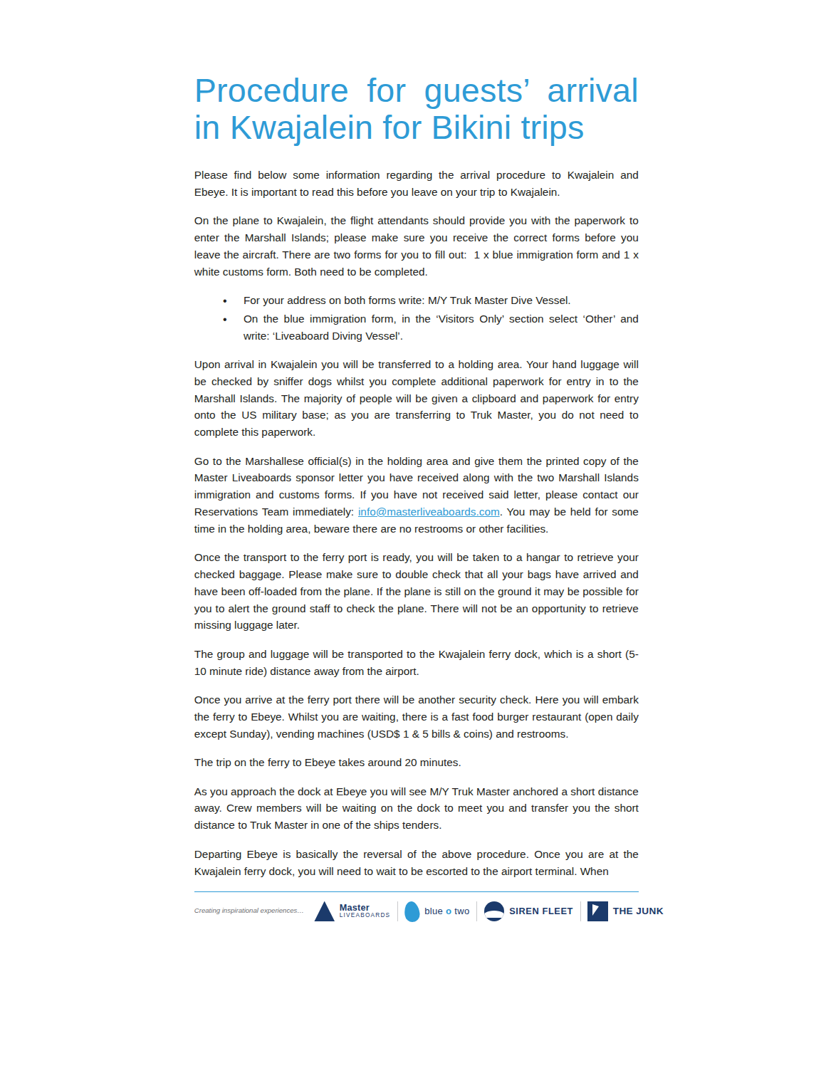Procedure for guests’ arrival in Kwajalein for Bikini trips
Please find below some information regarding the arrival procedure to Kwajalein and Ebeye. It is important to read this before you leave on your trip to Kwajalein.
On the plane to Kwajalein, the flight attendants should provide you with the paperwork to enter the Marshall Islands; please make sure you receive the correct forms before you leave the aircraft. There are two forms for you to fill out: 1 x blue immigration form and 1 x white customs form. Both need to be completed.
For your address on both forms write: M/Y Truk Master Dive Vessel.
On the blue immigration form, in the ‘Visitors Only’ section select ‘Other’ and write: ‘Liveaboard Diving Vessel’.
Upon arrival in Kwajalein you will be transferred to a holding area. Your hand luggage will be checked by sniffer dogs whilst you complete additional paperwork for entry in to the Marshall Islands. The majority of people will be given a clipboard and paperwork for entry onto the US military base; as you are transferring to Truk Master, you do not need to complete this paperwork.
Go to the Marshallese official(s) in the holding area and give them the printed copy of the Master Liveaboards sponsor letter you have received along with the two Marshall Islands immigration and customs forms. If you have not received said letter, please contact our Reservations Team immediately: info@masterliveaboards.com. You may be held for some time in the holding area, beware there are no restrooms or other facilities.
Once the transport to the ferry port is ready, you will be taken to a hangar to retrieve your checked baggage. Please make sure to double check that all your bags have arrived and have been off-loaded from the plane. If the plane is still on the ground it may be possible for you to alert the ground staff to check the plane. There will not be an opportunity to retrieve missing luggage later.
The group and luggage will be transported to the Kwajalein ferry dock, which is a short (5-10 minute ride) distance away from the airport.
Once you arrive at the ferry port there will be another security check. Here you will embark the ferry to Ebeye. Whilst you are waiting, there is a fast food burger restaurant (open daily except Sunday), vending machines (USD$ 1 & 5 bills & coins) and restrooms.
The trip on the ferry to Ebeye takes around 20 minutes.
As you approach the dock at Ebeye you will see M/Y Truk Master anchored a short distance away. Crew members will be waiting on the dock to meet you and transfer you the short distance to Truk Master in one of the ships tenders.
Departing Ebeye is basically the reversal of the above procedure. Once you are at the Kwajalein ferry dock, you will need to wait to be escorted to the airport terminal. When
Creating inspirational experiences…
MasterLIVEABOARDS
blue o two
SIREN FLEET
THE JUNK